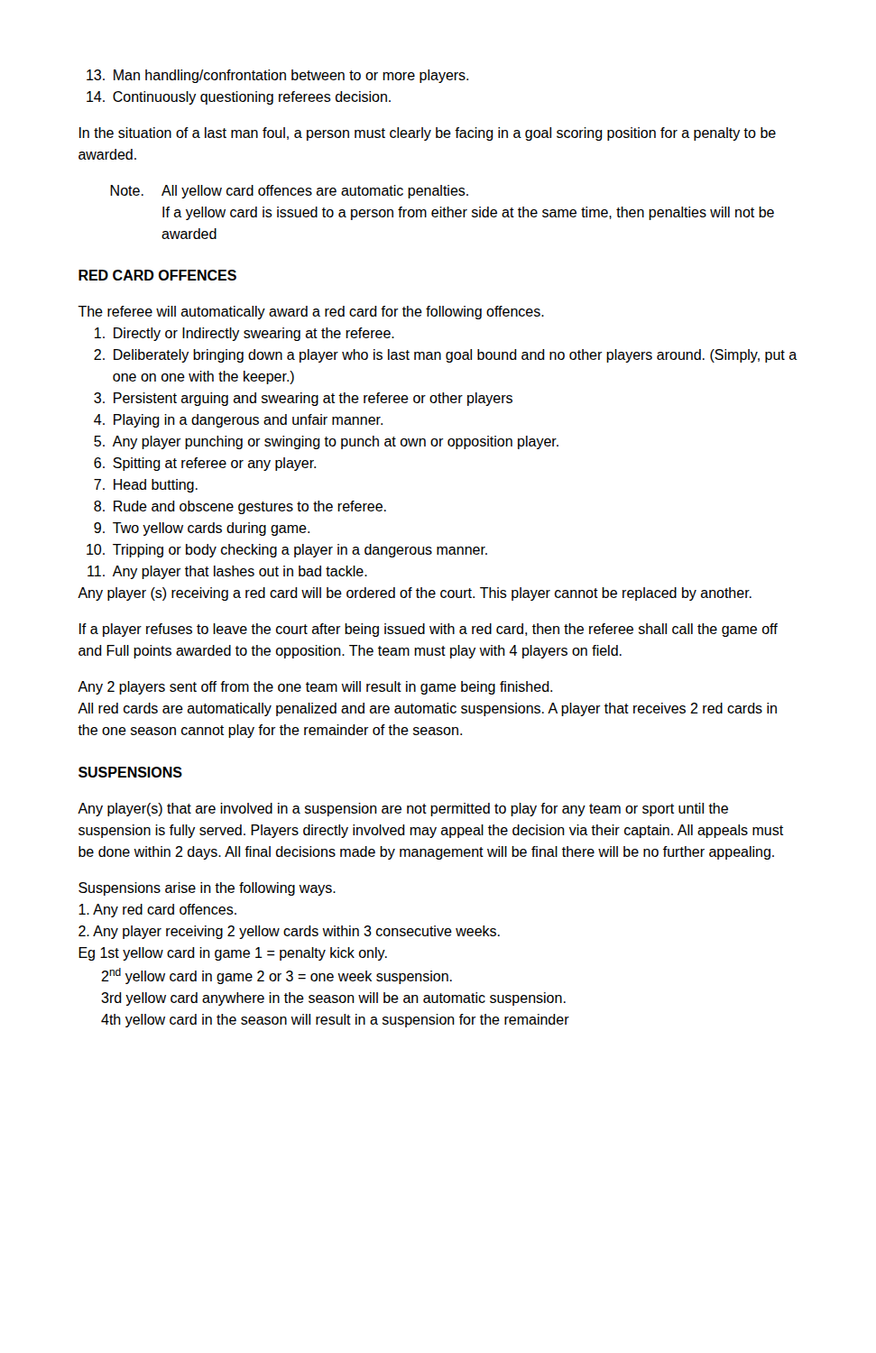Man handling/confrontation between to or more players.
Continuously questioning referees decision.
In the situation of a last man foul, a person must clearly be facing in a goal scoring position for a penalty to be awarded.
Note.
All yellow card offences are automatic penalties.
If a yellow card is issued to a person from either side at the same time, then penalties will not be awarded
RED CARD OFFENCES
The referee will automatically award a red card for the following offences.
Directly or Indirectly swearing at the referee.
Deliberately bringing down a player who is last man goal bound and no other players around. (Simply, put a one on one with the keeper.)
Persistent arguing and swearing at the referee or other players
Playing in a dangerous and unfair manner.
Any player punching or swinging to punch at own or opposition player.
Spitting at referee or any player.
Head butting.
Rude and obscene gestures to the referee.
Two yellow cards during game.
Tripping or body checking a player in a dangerous manner.
Any player that lashes out in bad tackle.
Any player (s) receiving a red card will be ordered of the court. This player cannot be replaced by another.
If a player refuses to leave the court after being issued with a red card, then the referee shall call the game off and Full points awarded to the opposition. The team must play with 4 players on field.
Any 2 players sent off from the one team will result in game being finished.
All red cards are automatically penalized and are automatic suspensions. A player that receives 2 red cards in the one season cannot play for the remainder of the season.
SUSPENSIONS
Any player(s) that are involved in a suspension are not permitted to play for any team or sport until the suspension is fully served. Players directly involved may appeal the decision via their captain. All appeals must be done within 2 days. All final decisions made by management will be final there will be no further appealing.
Suspensions arise in the following ways.
1. Any red card offences.
2. Any player receiving 2 yellow cards within 3 consecutive weeks.
Eg 1st yellow card in game 1 = penalty kick only.
2nd yellow card in game 2 or 3 = one week suspension.
3rd yellow card anywhere in the season will be an automatic suspension.
4th yellow card in the season will result in a suspension for the remainder